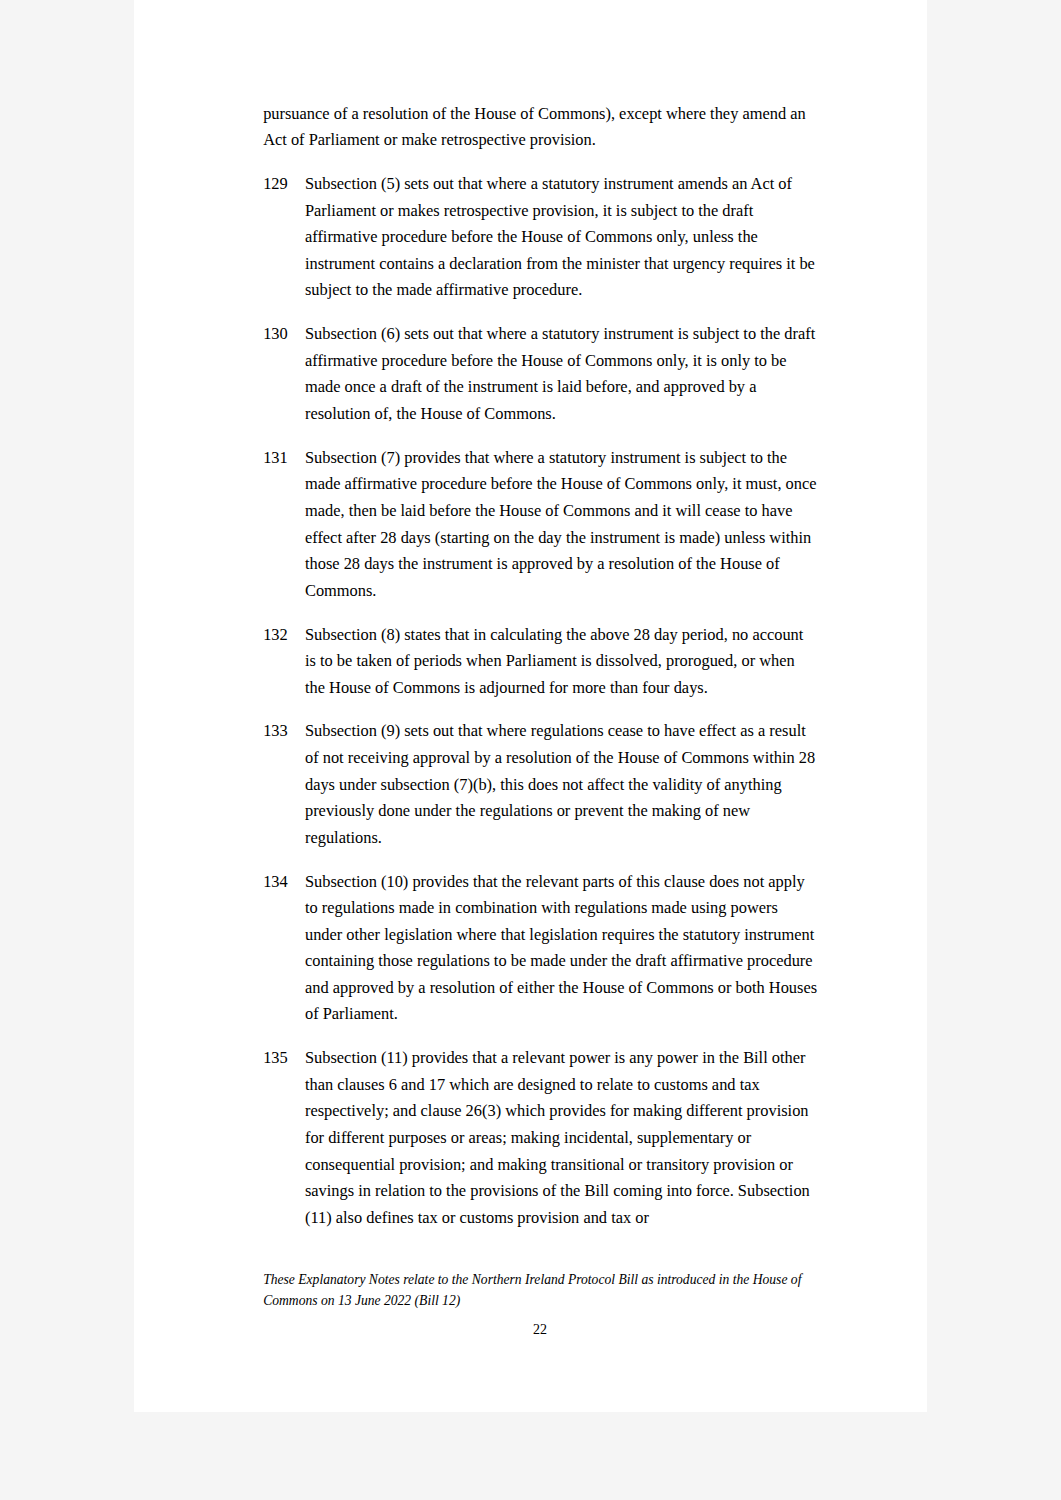pursuance of a resolution of the House of Commons), except where they amend an Act of Parliament or make retrospective provision.
129 Subsection (5) sets out that where a statutory instrument amends an Act of Parliament or makes retrospective provision, it is subject to the draft affirmative procedure before the House of Commons only, unless the instrument contains a declaration from the minister that urgency requires it be subject to the made affirmative procedure.
130 Subsection (6) sets out that where a statutory instrument is subject to the draft affirmative procedure before the House of Commons only, it is only to be made once a draft of the instrument is laid before, and approved by a resolution of, the House of Commons.
131 Subsection (7) provides that where a statutory instrument is subject to the made affirmative procedure before the House of Commons only, it must, once made, then be laid before the House of Commons and it will cease to have effect after 28 days (starting on the day the instrument is made) unless within those 28 days the instrument is approved by a resolution of the House of Commons.
132 Subsection (8) states that in calculating the above 28 day period, no account is to be taken of periods when Parliament is dissolved, prorogued, or when the House of Commons is adjourned for more than four days.
133 Subsection (9) sets out that where regulations cease to have effect as a result of not receiving approval by a resolution of the House of Commons within 28 days under subsection (7)(b), this does not affect the validity of anything previously done under the regulations or prevent the making of new regulations.
134 Subsection (10) provides that the relevant parts of this clause does not apply to regulations made in combination with regulations made using powers under other legislation where that legislation requires the statutory instrument containing those regulations to be made under the draft affirmative procedure and approved by a resolution of either the House of Commons or both Houses of Parliament.
135 Subsection (11) provides that a relevant power is any power in the Bill other than clauses 6 and 17 which are designed to relate to customs and tax respectively; and clause 26(3) which provides for making different provision for different purposes or areas; making incidental, supplementary or consequential provision; and making transitional or transitory provision or savings in relation to the provisions of the Bill coming into force. Subsection (11) also defines tax or customs provision and tax or
These Explanatory Notes relate to the Northern Ireland Protocol Bill as introduced in the House of Commons on 13 June 2022 (Bill 12)
22